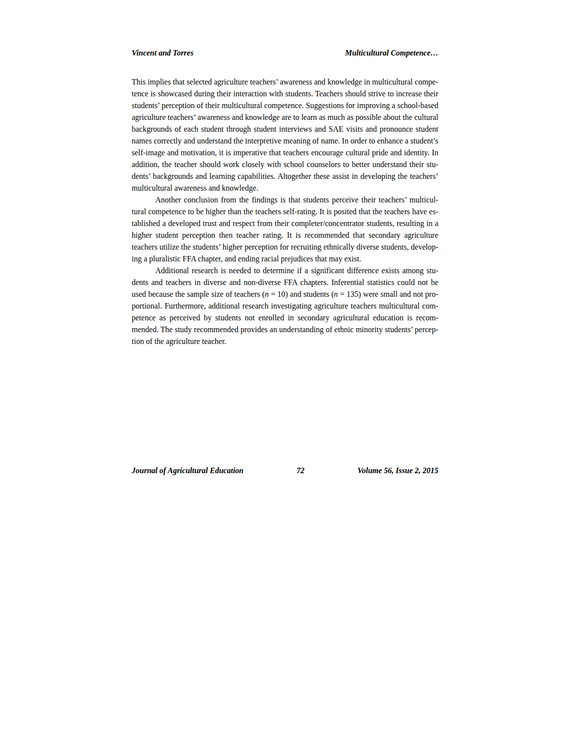Vincent and Torres Multicultural Competence…
This implies that selected agriculture teachers’ awareness and knowledge in multicultural competence is showcased during their interaction with students. Teachers should strive to increase their students’ perception of their multicultural competence. Suggestions for improving a school-based agriculture teachers’ awareness and knowledge are to learn as much as possible about the cultural backgrounds of each student through student interviews and SAE visits and pronounce student names correctly and understand the interpretive meaning of name. In order to enhance a student’s self-image and motivation, it is imperative that teachers encourage cultural pride and identity. In addition, the teacher should work closely with school counselors to better understand their students’ backgrounds and learning capabilities. Altogether these assist in developing the teachers’ multicultural awareness and knowledge.
Another conclusion from the findings is that students perceive their teachers’ multicultural competence to be higher than the teachers self-rating. It is posited that the teachers have established a developed trust and respect from their completer/concentrator students, resulting in a higher student perception then teacher rating. It is recommended that secondary agriculture teachers utilize the students’ higher perception for recruiting ethnically diverse students, developing a pluralistic FFA chapter, and ending racial prejudices that may exist.
Additional research is needed to determine if a significant difference exists among students and teachers in diverse and non-diverse FFA chapters. Inferential statistics could not be used because the sample size of teachers (n = 10) and students (n = 135) were small and not proportional. Furthermore, additional research investigating agriculture teachers multicultural competence as perceived by students not enrolled in secondary agricultural education is recommended. The study recommended provides an understanding of ethnic minority students’ perception of the agriculture teacher.
Journal of Agricultural Education 72 Volume 56, Issue 2, 2015